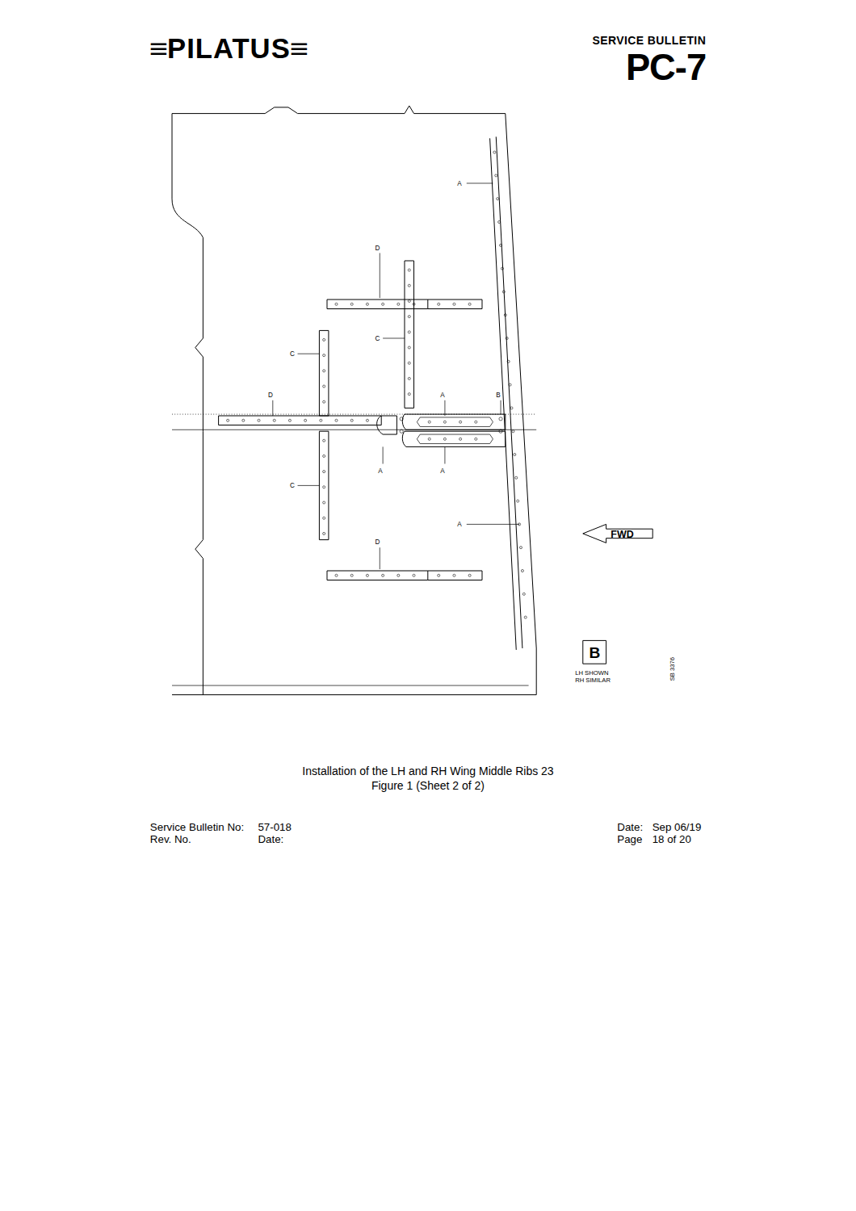≡PILATUS≡
SERVICE BULLETIN
PC-7
A D C C D A B A A C A D FWD B LH SHOWN RH SIMILAR SB 3376
Installation of the LH and RH Wing Middle Ribs 23
Figure 1 (Sheet 2 of 2)
| Service Bulletin No: | 57-018 |
| Rev. No. | Date: |
| Date: | Sep 06/19 |
| Page | 18 of 20 |